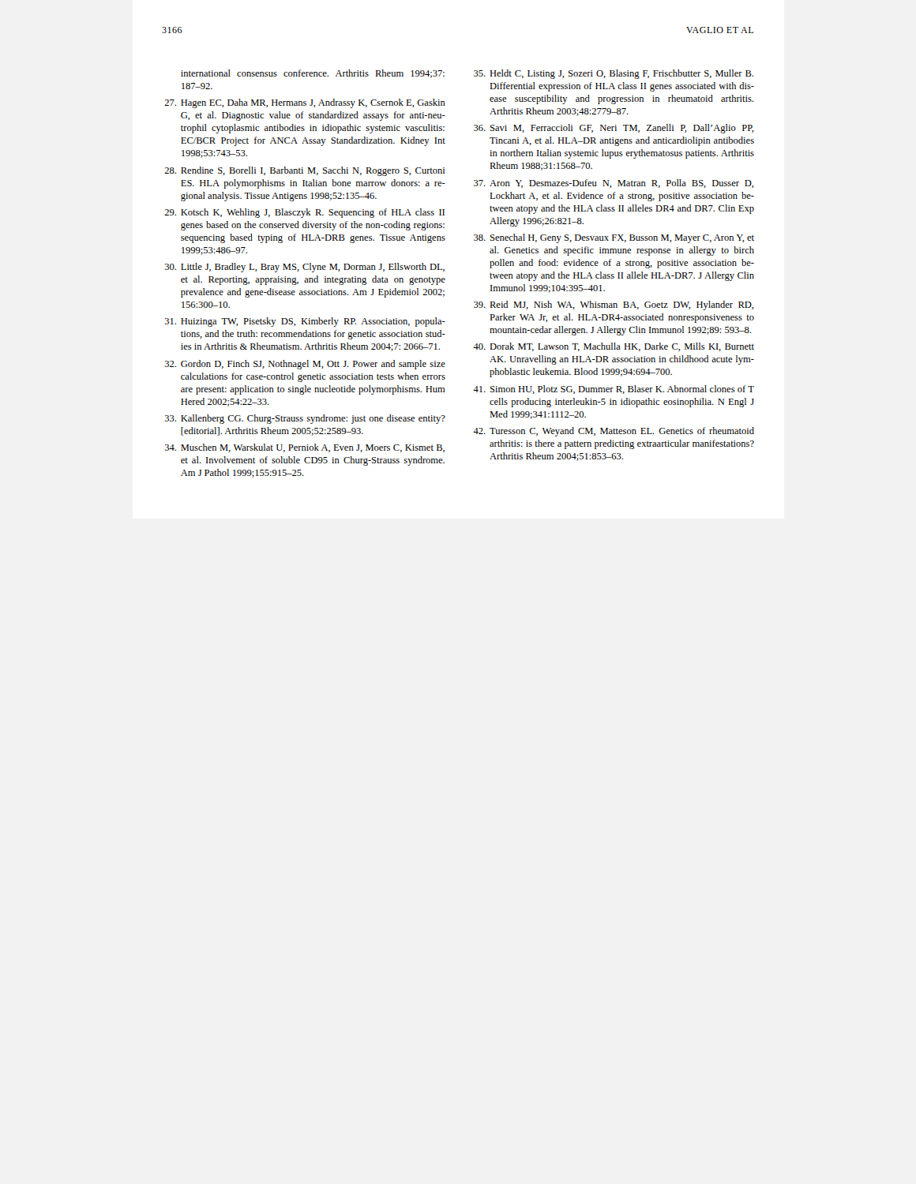3166 Vaglio et al
international consensus conference. Arthritis Rheum 1994;37: 187–92.
27. Hagen EC, Daha MR, Hermans J, Andrassy K, Csernok E, Gaskin G, et al. Diagnostic value of standardized assays for anti-neutrophil cytoplasmic antibodies in idiopathic systemic vasculitis: EC/BCR Project for ANCA Assay Standardization. Kidney Int 1998;53:743–53.
28. Rendine S, Borelli I, Barbanti M, Sacchi N, Roggero S, Curtoni ES. HLA polymorphisms in Italian bone marrow donors: a regional analysis. Tissue Antigens 1998;52:135–46.
29. Kotsch K, Wehling J, Blasczyk R. Sequencing of HLA class II genes based on the conserved diversity of the non-coding regions: sequencing based typing of HLA-DRB genes. Tissue Antigens 1999;53:486–97.
30. Little J, Bradley L, Bray MS, Clyne M, Dorman J, Ellsworth DL, et al. Reporting, appraising, and integrating data on genotype prevalence and gene-disease associations. Am J Epidemiol 2002; 156:300–10.
31. Huizinga TW, Pisetsky DS, Kimberly RP. Association, populations, and the truth: recommendations for genetic association studies in Arthritis & Rheumatism. Arthritis Rheum 2004;7: 2066–71.
32. Gordon D, Finch SJ, Nothnagel M, Ott J. Power and sample size calculations for case-control genetic association tests when errors are present: application to single nucleotide polymorphisms. Hum Hered 2002;54:22–33.
33. Kallenberg CG. Churg-Strauss syndrome: just one disease entity? [editorial]. Arthritis Rheum 2005;52:2589–93.
34. Muschen M, Warskulat U, Perniok A, Even J, Moers C, Kismet B, et al. Involvement of soluble CD95 in Churg-Strauss syndrome. Am J Pathol 1999;155:915–25.
35. Heldt C, Listing J, Sozeri O, Blasing F, Frischbutter S, Muller B. Differential expression of HLA class II genes associated with disease susceptibility and progression in rheumatoid arthritis. Arthritis Rheum 2003;48:2779–87.
36. Savi M, Ferraccioli GF, Neri TM, Zanelli P, Dall’Aglio PP, Tincani A, et al. HLA–DR antigens and anticardiolipin antibodies in northern Italian systemic lupus erythematosus patients. Arthritis Rheum 1988;31:1568–70.
37. Aron Y, Desmazes-Dufeu N, Matran R, Polla BS, Dusser D, Lockhart A, et al. Evidence of a strong, positive association between atopy and the HLA class II alleles DR4 and DR7. Clin Exp Allergy 1996;26:821–8.
38. Senechal H, Geny S, Desvaux FX, Busson M, Mayer C, Aron Y, et al. Genetics and specific immune response in allergy to birch pollen and food: evidence of a strong, positive association between atopy and the HLA class II allele HLA-DR7. J Allergy Clin Immunol 1999;104:395–401.
39. Reid MJ, Nish WA, Whisman BA, Goetz DW, Hylander RD, Parker WA Jr, et al. HLA-DR4-associated nonresponsiveness to mountain-cedar allergen. J Allergy Clin Immunol 1992;89: 593–8.
40. Dorak MT, Lawson T, Machulla HK, Darke C, Mills KI, Burnett AK. Unravelling an HLA-DR association in childhood acute lymphoblastic leukemia. Blood 1999;94:694–700.
41. Simon HU, Plotz SG, Dummer R, Blaser K. Abnormal clones of T cells producing interleukin-5 in idiopathic eosinophilia. N Engl J Med 1999;341:1112–20.
42. Turesson C, Weyand CM, Matteson EL. Genetics of rheumatoid arthritis: is there a pattern predicting extraarticular manifestations? Arthritis Rheum 2004;51:853–63.